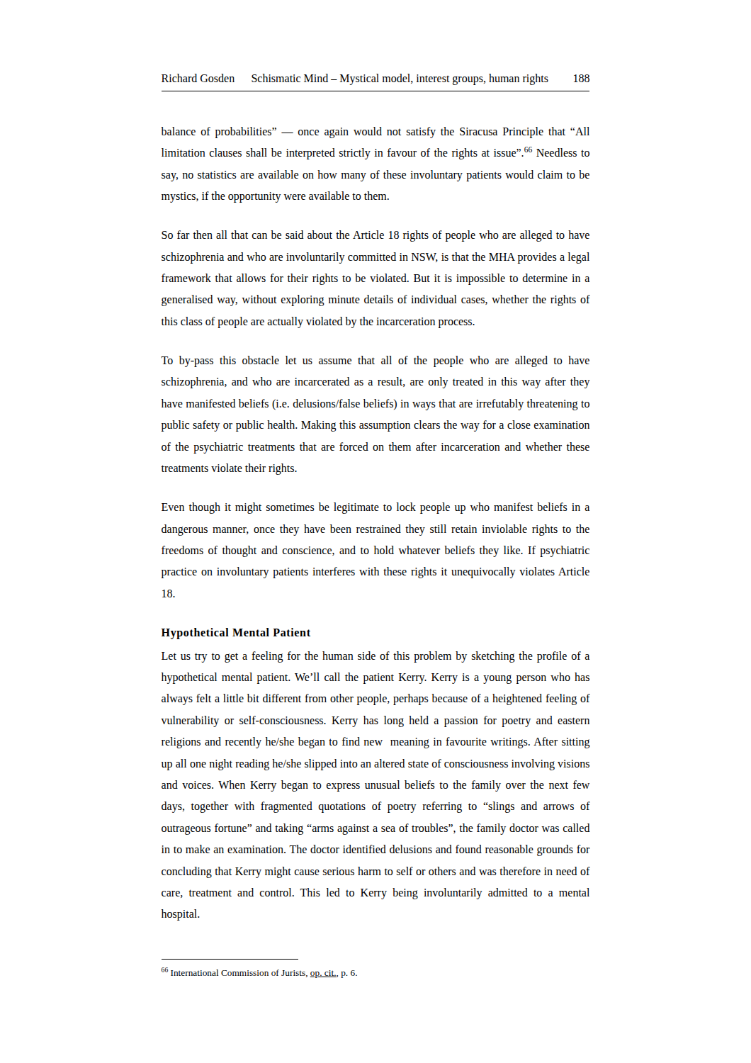Richard Gosden Schismatic Mind – Mystical model, interest groups, human rights 188
balance of probabilities” — once again would not satisfy the Siracusa Principle that “All limitation clauses shall be interpreted strictly in favour of the rights at issue”.66 Needless to say, no statistics are available on how many of these involuntary patients would claim to be mystics, if the opportunity were available to them.
So far then all that can be said about the Article 18 rights of people who are alleged to have schizophrenia and who are involuntarily committed in NSW, is that the MHA provides a legal framework that allows for their rights to be violated. But it is impossible to determine in a generalised way, without exploring minute details of individual cases, whether the rights of this class of people are actually violated by the incarceration process.
To by-pass this obstacle let us assume that all of the people who are alleged to have schizophrenia, and who are incarcerated as a result, are only treated in this way after they have manifested beliefs (i.e. delusions/false beliefs) in ways that are irrefutably threatening to public safety or public health. Making this assumption clears the way for a close examination of the psychiatric treatments that are forced on them after incarceration and whether these treatments violate their rights.
Even though it might sometimes be legitimate to lock people up who manifest beliefs in a dangerous manner, once they have been restrained they still retain inviolable rights to the freedoms of thought and conscience, and to hold whatever beliefs they like. If psychiatric practice on involuntary patients interferes with these rights it unequivocally violates Article 18.
Hypothetical Mental Patient
Let us try to get a feeling for the human side of this problem by sketching the profile of a hypothetical mental patient. We’ll call the patient Kerry. Kerry is a young person who has always felt a little bit different from other people, perhaps because of a heightened feeling of vulnerability or self-consciousness. Kerry has long held a passion for poetry and eastern religions and recently he/she began to find new meaning in favourite writings. After sitting up all one night reading he/she slipped into an altered state of consciousness involving visions and voices. When Kerry began to express unusual beliefs to the family over the next few days, together with fragmented quotations of poetry referring to “slings and arrows of outrageous fortune” and taking “arms against a sea of troubles”, the family doctor was called in to make an examination. The doctor identified delusions and found reasonable grounds for concluding that Kerry might cause serious harm to self or others and was therefore in need of care, treatment and control. This led to Kerry being involuntarily admitted to a mental hospital.
66 International Commission of Jurists, op. cit., p. 6.